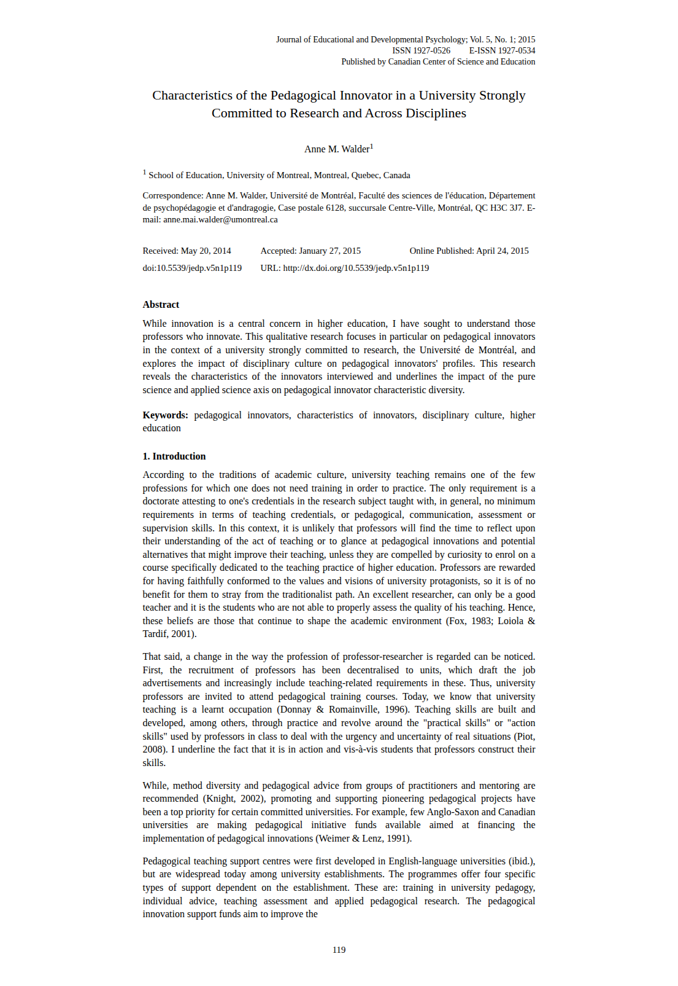Journal of Educational and Developmental Psychology; Vol. 5, No. 1; 2015 ISSN 1927-0526 E-ISSN 1927-0534 Published by Canadian Center of Science and Education
Characteristics of the Pedagogical Innovator in a University Strongly Committed to Research and Across Disciplines
Anne M. Walder1
1 School of Education, University of Montreal, Montreal, Quebec, Canada
Correspondence: Anne M. Walder, Université de Montréal, Faculté des sciences de l'éducation, Département de psychopédagogie et d'andragogie, Case postale 6128, succursale Centre-Ville, Montréal, QC H3C 3J7. E-mail: anne.mai.walder@umontreal.ca
| Received: May 20, 2014 | Accepted: January 27, 2015 | Online Published: April 24, 2015 |
| doi:10.5539/jedp.v5n1p119 | URL: http://dx.doi.org/10.5539/jedp.v5n1p119 |
Abstract
While innovation is a central concern in higher education, I have sought to understand those professors who innovate. This qualitative research focuses in particular on pedagogical innovators in the context of a university strongly committed to research, the Université de Montréal, and explores the impact of disciplinary culture on pedagogical innovators' profiles. This research reveals the characteristics of the innovators interviewed and underlines the impact of the pure science and applied science axis on pedagogical innovator characteristic diversity.
Keywords: pedagogical innovators, characteristics of innovators, disciplinary culture, higher education
1. Introduction
According to the traditions of academic culture, university teaching remains one of the few professions for which one does not need training in order to practice. The only requirement is a doctorate attesting to one's credentials in the research subject taught with, in general, no minimum requirements in terms of teaching credentials, or pedagogical, communication, assessment or supervision skills. In this context, it is unlikely that professors will find the time to reflect upon their understanding of the act of teaching or to glance at pedagogical innovations and potential alternatives that might improve their teaching, unless they are compelled by curiosity to enrol on a course specifically dedicated to the teaching practice of higher education. Professors are rewarded for having faithfully conformed to the values and visions of university protagonists, so it is of no benefit for them to stray from the traditionalist path. An excellent researcher, can only be a good teacher and it is the students who are not able to properly assess the quality of his teaching. Hence, these beliefs are those that continue to shape the academic environment (Fox, 1983; Loiola & Tardif, 2001).
That said, a change in the way the profession of professor-researcher is regarded can be noticed. First, the recruitment of professors has been decentralised to units, which draft the job advertisements and increasingly include teaching-related requirements in these. Thus, university professors are invited to attend pedagogical training courses. Today, we know that university teaching is a learnt occupation (Donnay & Romainville, 1996). Teaching skills are built and developed, among others, through practice and revolve around the "practical skills" or "action skills" used by professors in class to deal with the urgency and uncertainty of real situations (Piot, 2008). I underline the fact that it is in action and vis-à-vis students that professors construct their skills.
While, method diversity and pedagogical advice from groups of practitioners and mentoring are recommended (Knight, 2002), promoting and supporting pioneering pedagogical projects have been a top priority for certain committed universities. For example, few Anglo-Saxon and Canadian universities are making pedagogical initiative funds available aimed at financing the implementation of pedagogical innovations (Weimer & Lenz, 1991).
Pedagogical teaching support centres were first developed in English-language universities (ibid.), but are widespread today among university establishments. The programmes offer four specific types of support dependent on the establishment. These are: training in university pedagogy, individual advice, teaching assessment and applied pedagogical research. The pedagogical innovation support funds aim to improve the
119